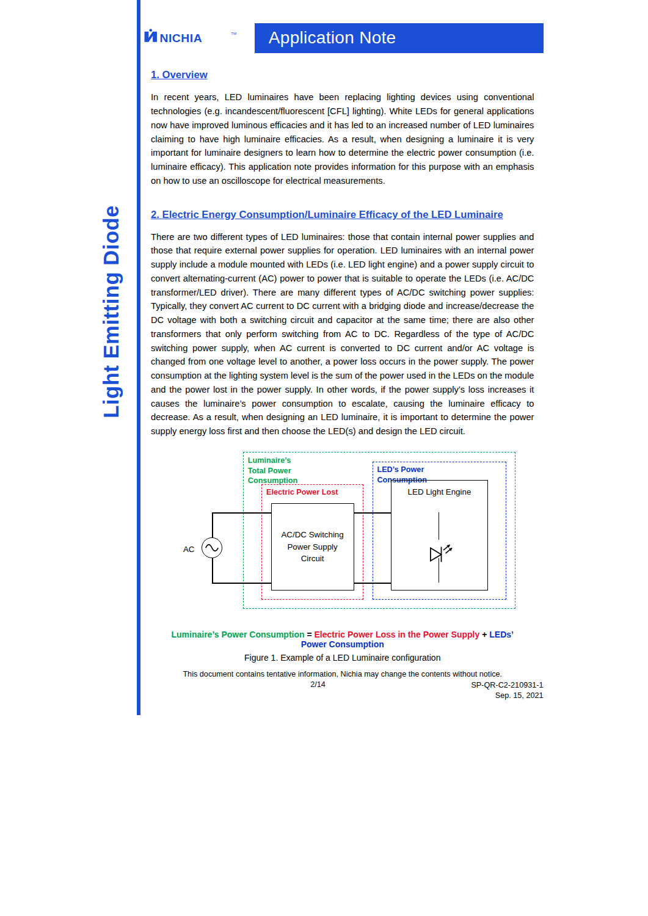Light Emitting Diode
NICHIA TM
Application Note
1. Overview
In recent years, LED luminaires have been replacing lighting devices using conventional technologies (e.g. incandescent/fluorescent [CFL] lighting). White LEDs for general applications now have improved luminous efficacies and it has led to an increased number of LED luminaires claiming to have high luminaire efficacies. As a result, when designing a luminaire it is very important for luminaire designers to learn how to determine the electric power consumption (i.e. luminaire efficacy). This application note provides information for this purpose with an emphasis on how to use an oscilloscope for electrical measurements.
2. Electric Energy Consumption/Luminaire Efficacy of the LED Luminaire
There are two different types of LED luminaires: those that contain internal power supplies and those that require external power supplies for operation. LED luminaires with an internal power supply include a module mounted with LEDs (i.e. LED light engine) and a power supply circuit to convert alternating-current (AC) power to power that is suitable to operate the LEDs (i.e. AC/DC transformer/LED driver). There are many different types of AC/DC switching power supplies: Typically, they convert AC current to DC current with a bridging diode and increase/decrease the DC voltage with both a switching circuit and capacitor at the same time; there are also other transformers that only perform switching from AC to DC. Regardless of the type of AC/DC switching power supply, when AC current is converted to DC current and/or AC voltage is changed from one voltage level to another, a power loss occurs in the power supply. The power consumption at the lighting system level is the sum of the power used in the LEDs on the module and the power lost in the power supply. In other words, if the power supply’s loss increases it causes the luminaire’s power consumption to escalate, causing the luminaire efficacy to decrease. As a result, when designing an LED luminaire, it is important to determine the power supply energy loss first and then choose the LED(s) and design the LED circuit.
Luminaire’s
Total Power Consumption
LED’s Power
Consumption
Electric Power Lost
AC/DC Switching
Power Supply
Circuit
LED Light Engine
AC
Luminaire’s Power Consumption = Electric Power Loss in the Power Supply + LEDs’ Power Consumption
Figure 1. Example of a LED Luminaire configuration
This document contains tentative information, Nichia may change the contents without notice.
2/14
SP-QR-C2-210931-1
Sep. 15, 2021